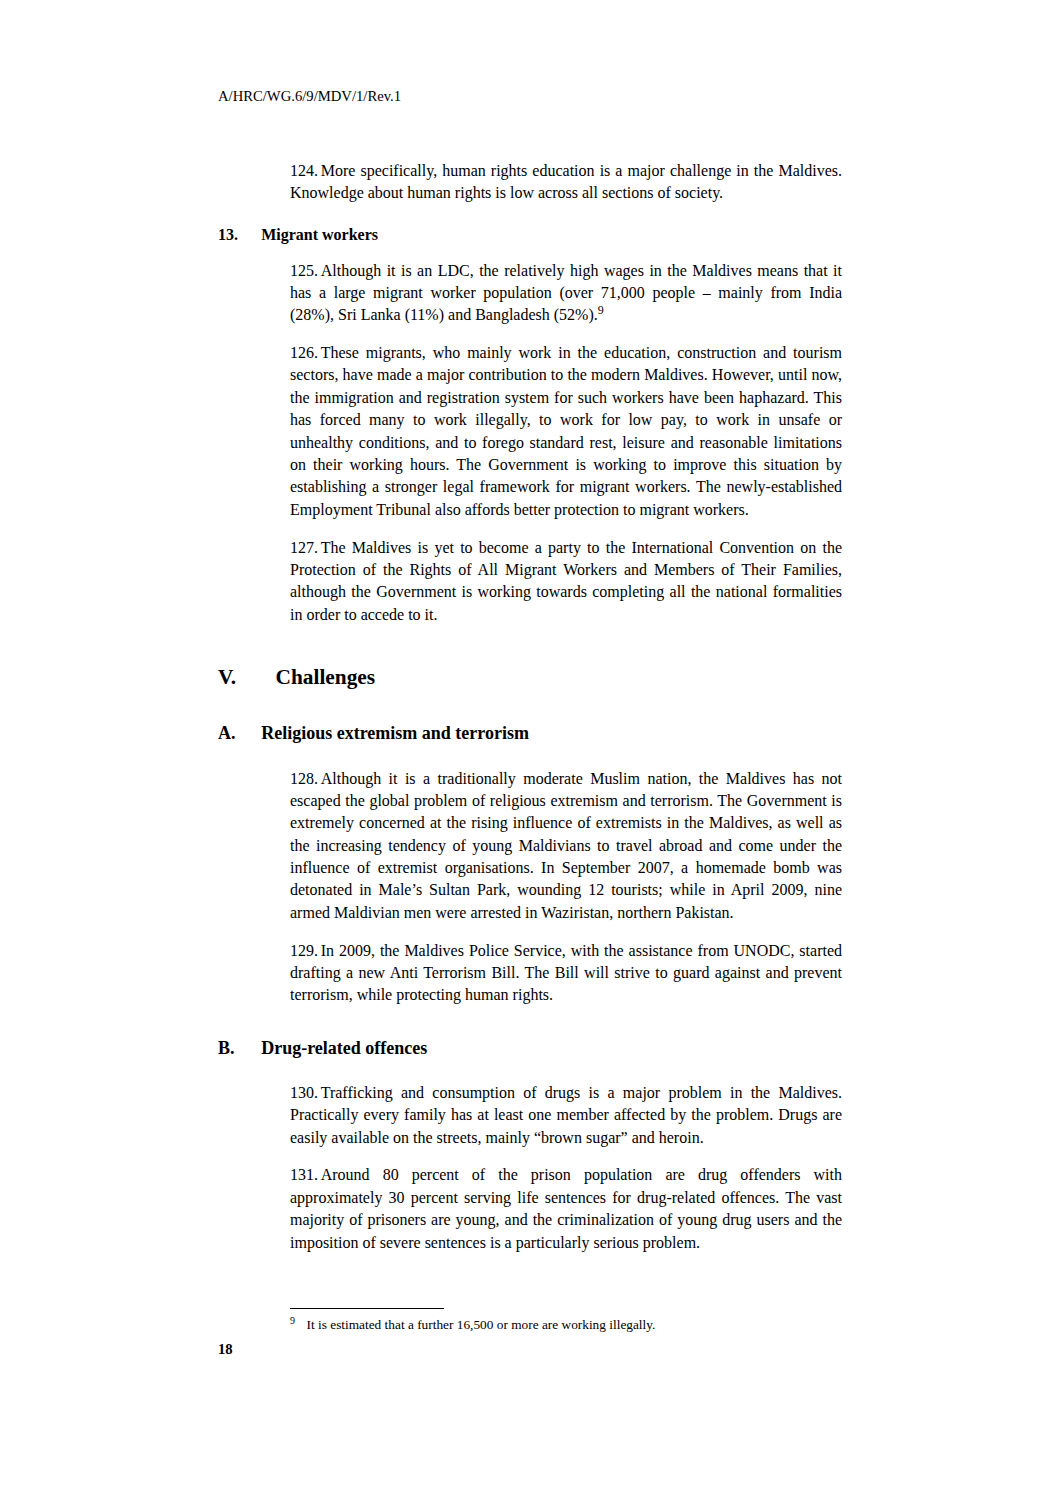A/HRC/WG.6/9/MDV/1/Rev.1
124. More specifically, human rights education is a major challenge in the Maldives. Knowledge about human rights is low across all sections of society.
13. Migrant workers
125. Although it is an LDC, the relatively high wages in the Maldives means that it has a large migrant worker population (over 71,000 people – mainly from India (28%), Sri Lanka (11%) and Bangladesh (52%).9
126. These migrants, who mainly work in the education, construction and tourism sectors, have made a major contribution to the modern Maldives. However, until now, the immigration and registration system for such workers have been haphazard. This has forced many to work illegally, to work for low pay, to work in unsafe or unhealthy conditions, and to forego standard rest, leisure and reasonable limitations on their working hours. The Government is working to improve this situation by establishing a stronger legal framework for migrant workers. The newly-established Employment Tribunal also affords better protection to migrant workers.
127. The Maldives is yet to become a party to the International Convention on the Protection of the Rights of All Migrant Workers and Members of Their Families, although the Government is working towards completing all the national formalities in order to accede to it.
V. Challenges
A. Religious extremism and terrorism
128. Although it is a traditionally moderate Muslim nation, the Maldives has not escaped the global problem of religious extremism and terrorism. The Government is extremely concerned at the rising influence of extremists in the Maldives, as well as the increasing tendency of young Maldivians to travel abroad and come under the influence of extremist organisations. In September 2007, a homemade bomb was detonated in Male’s Sultan Park, wounding 12 tourists; while in April 2009, nine armed Maldivian men were arrested in Waziristan, northern Pakistan.
129. In 2009, the Maldives Police Service, with the assistance from UNODC, started drafting a new Anti Terrorism Bill. The Bill will strive to guard against and prevent terrorism, while protecting human rights.
B. Drug-related offences
130. Trafficking and consumption of drugs is a major problem in the Maldives. Practically every family has at least one member affected by the problem. Drugs are easily available on the streets, mainly “brown sugar” and heroin.
131. Around 80 percent of the prison population are drug offenders with approximately 30 percent serving life sentences for drug-related offences. The vast majority of prisoners are young, and the criminalization of young drug users and the imposition of severe sentences is a particularly serious problem.
9It is estimated that a further 16,500 or more are working illegally.
18